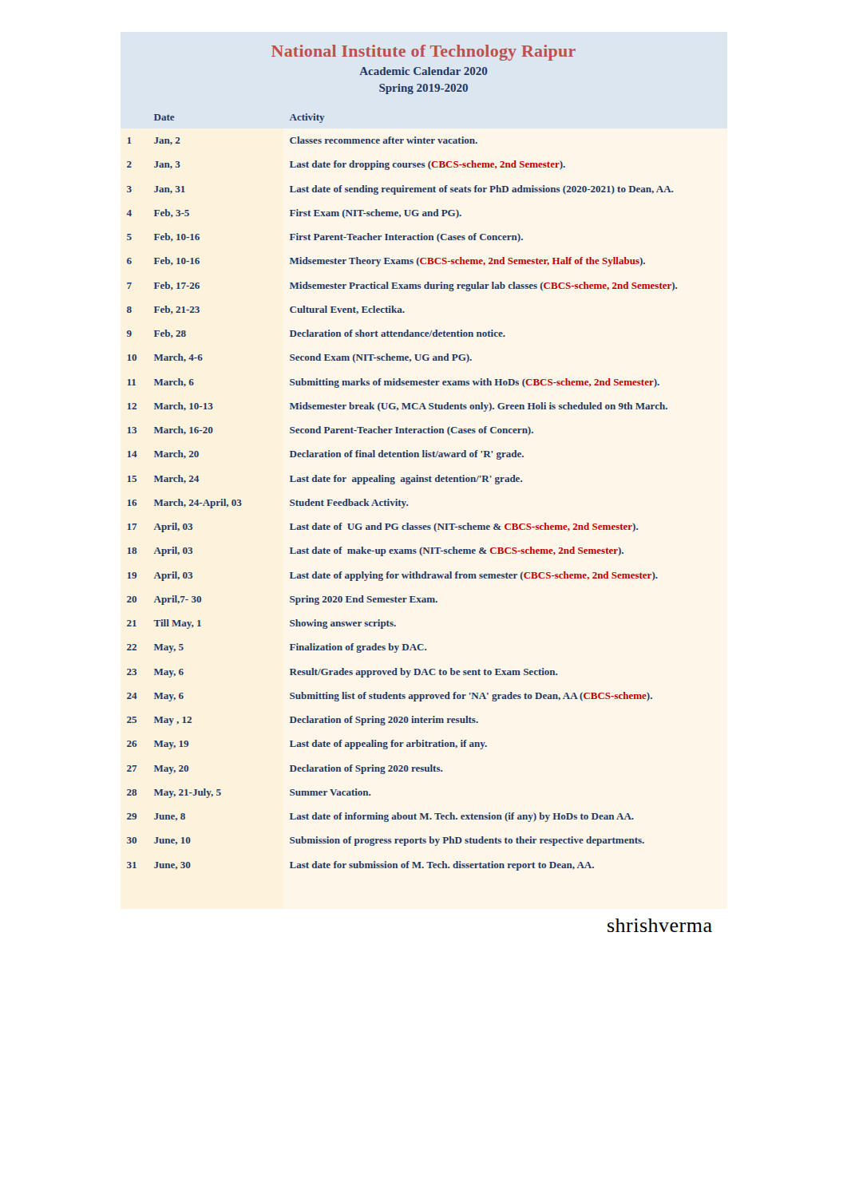| National Institute of Technology Raipur Academic Calendar 2020 Spring 2019-2020 |
| --- |
| | Date | Activity |
| 1 | Jan, 2 | Classes recommence after winter vacation. |
| 2 | Jan, 3 | Last date for dropping courses ( CBCS-scheme, 2nd Semester ). |
| 3 | Jan, 31 | Last date of sending requirement of seats for PhD admissions (2020-2021) to Dean, AA. |
| 4 | Feb, 3-5 | First Exam (NIT-scheme, UG and PG). |
| 5 | Feb, 10-16 | First Parent-Teacher Interaction (Cases of Concern). |
| 6 | Feb, 10-16 | Midsemester Theory Exams ( CBCS-scheme, 2nd Semester, Half of the Syllabus ). |
| 7 | Feb, 17-26 | Midsemester Practical Exams during regular lab classes ( CBCS-scheme, 2nd Semester ). |
| 8 | Feb, 21-23 | Cultural Event, Eclectika. |
| 9 | Feb, 28 | Declaration of short attendance/detention notice. |
| 10 | March, 4-6 | Second Exam (NIT-scheme, UG and PG). |
| 11 | March, 6 | Submitting marks of midsemester exams with HoDs ( CBCS-scheme, 2nd Semester ). |
| 12 | March, 10-13 | Midsemester break (UG, MCA Students only). Green Holi is scheduled on 9th March. |
| 13 | March, 16-20 | Second Parent-Teacher Interaction (Cases of Concern). |
| 14 | March, 20 | Declaration of final detention list/award of 'R' grade. |
| 15 | March, 24 | Last date for appealing against detention/'R' grade. |
| 16 | March, 24-April, 03 | Student Feedback Activity. |
| 17 | April, 03 | Last date of UG and PG classes (NIT-scheme & CBCS-scheme, 2nd Semester ). |
| 18 | April, 03 | Last date of make-up exams (NIT-scheme & CBCS-scheme, 2nd Semester ). |
| 19 | April, 03 | Last date of applying for withdrawal from semester ( CBCS-scheme, 2nd Semester ). |
| 20 | April,7- 30 | Spring 2020 End Semester Exam. |
| 21 | Till May, 1 | Showing answer scripts. |
| 22 | May, 5 | Finalization of grades by DAC. |
| 23 | May, 6 | Result/Grades approved by DAC to be sent to Exam Section. |
| 24 | May, 6 | Submitting list of students approved for 'NA' grades to Dean, AA ( CBCS-scheme ). |
| 25 | May , 12 | Declaration of Spring 2020 interim results. |
| 26 | May, 19 | Last date of appealing for arbitration, if any. |
| 27 | May, 20 | Declaration of Spring 2020 results. |
| 28 | May, 21-July, 5 | Summer Vacation. |
| 29 | June, 8 | Last date of informing about M. Tech. extension (if any) by HoDs to Dean AA. |
| 30 | June, 10 | Submission of progress reports by PhD students to their respective departments. |
| 31 | June, 30 | Last date for submission of M. Tech. dissertation report to Dean, AA. |
shrishverma